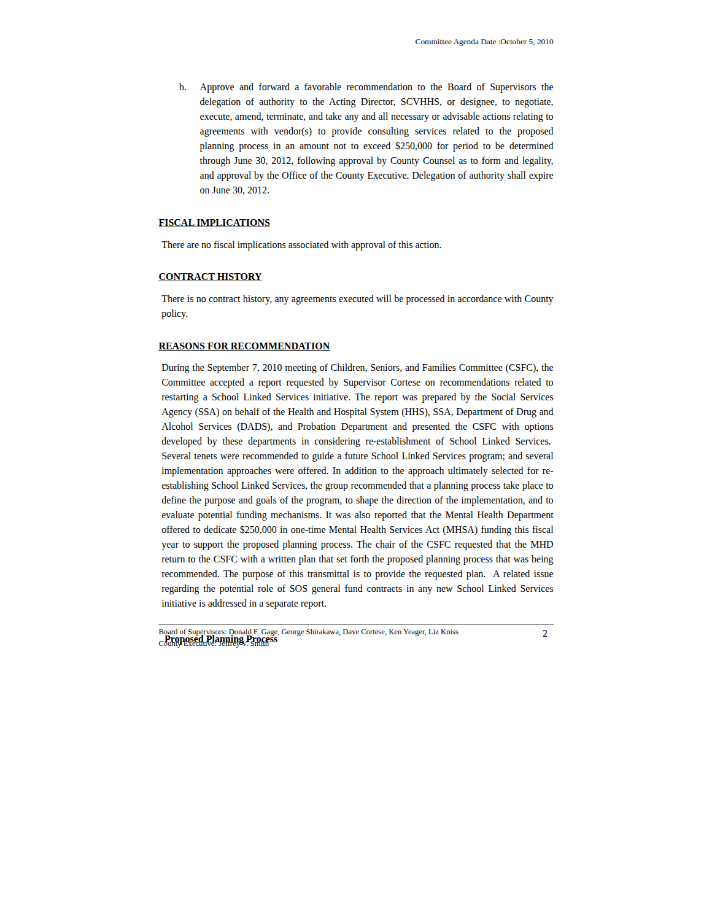Committee Agenda Date :October 5, 2010
b. Approve and forward a favorable recommendation to the Board of Supervisors the delegation of authority to the Acting Director, SCVHHS, or designee, to negotiate, execute, amend, terminate, and take any and all necessary or advisable actions relating to agreements with vendor(s) to provide consulting services related to the proposed planning process in an amount not to exceed $250,000 for period to be determined through June 30, 2012, following approval by County Counsel as to form and legality, and approval by the Office of the County Executive. Delegation of authority shall expire on June 30, 2012.
FISCAL IMPLICATIONS
There are no fiscal implications associated with approval of this action.
CONTRACT HISTORY
There is no contract history, any agreements executed will be processed in accordance with County policy.
REASONS FOR RECOMMENDATION
During the September 7, 2010 meeting of Children, Seniors, and Families Committee (CSFC), the Committee accepted a report requested by Supervisor Cortese on recommendations related to restarting a School Linked Services initiative. The report was prepared by the Social Services Agency (SSA) on behalf of the Health and Hospital System (HHS), SSA, Department of Drug and Alcohol Services (DADS), and Probation Department and presented the CSFC with options developed by these departments in considering re-establishment of School Linked Services. Several tenets were recommended to guide a future School Linked Services program; and several implementation approaches were offered. In addition to the approach ultimately selected for re-establishing School Linked Services, the group recommended that a planning process take place to define the purpose and goals of the program, to shape the direction of the implementation, and to evaluate potential funding mechanisms. It was also reported that the Mental Health Department offered to dedicate $250,000 in one-time Mental Health Services Act (MHSA) funding this fiscal year to support the proposed planning process. The chair of the CSFC requested that the MHD return to the CSFC with a written plan that set forth the proposed planning process that was being recommended. The purpose of this transmittal is to provide the requested plan. A related issue regarding the potential role of SOS general fund contracts in any new School Linked Services initiative is addressed in a separate report.
Proposed Planning Process
Board of Supervisors: Donald F. Gage, George Shirakawa, Dave Cortese, Ken Yeager, Liz Kniss
County Executive: Jeffrey V. Smith
2